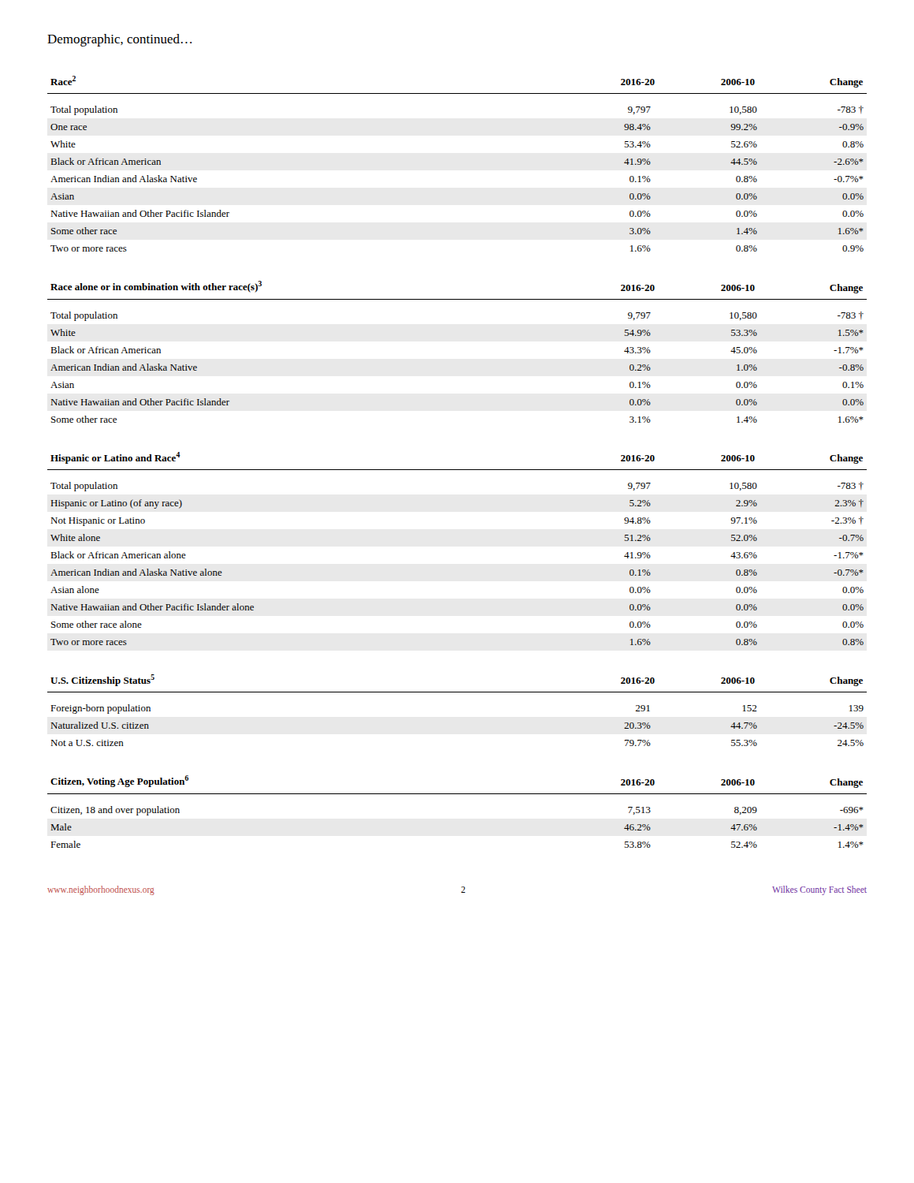Demographic, continued…
Race 2 2016-20 2006-10 Change
| Total population | 9,797 | 10,580 | -783 † |
| One race | 98.4% | 99.2% | -0.9% |
| White | 53.4% | 52.6% | 0.8% |
| Black or African American | 41.9% | 44.5% | -2.6%* |
| American Indian and Alaska Native | 0.1% | 0.8% | -0.7%* |
| Asian | 0.0% | 0.0% | 0.0% |
| Native Hawaiian and Other Pacific Islander | 0.0% | 0.0% | 0.0% |
| Some other race | 3.0% | 1.4% | 1.6%* |
| Two or more races | 1.6% | 0.8% | 0.9% |
Race alone or in combination with other race(s) 3 2016-20 2006-10 Change
| Total population | 9,797 | 10,580 | -783 † |
| White | 54.9% | 53.3% | 1.5%* |
| Black or African American | 43.3% | 45.0% | -1.7%* |
| American Indian and Alaska Native | 0.2% | 1.0% | -0.8% |
| Asian | 0.1% | 0.0% | 0.1% |
| Native Hawaiian and Other Pacific Islander | 0.0% | 0.0% | 0.0% |
| Some other race | 3.1% | 1.4% | 1.6%* |
Hispanic or Latino and Race 4 2016-20 2006-10 Change
| Total population | 9,797 | 10,580 | -783 † |
| Hispanic or Latino (of any race) | 5.2% | 2.9% | 2.3% † |
| Not Hispanic or Latino | 94.8% | 97.1% | -2.3% † |
| White alone | 51.2% | 52.0% | -0.7% |
| Black or African American alone | 41.9% | 43.6% | -1.7%* |
| American Indian and Alaska Native alone | 0.1% | 0.8% | -0.7%* |
| Asian alone | 0.0% | 0.0% | 0.0% |
| Native Hawaiian and Other Pacific Islander alone | 0.0% | 0.0% | 0.0% |
| Some other race alone | 0.0% | 0.0% | 0.0% |
| Two or more races | 1.6% | 0.8% | 0.8% |
U.S. Citizenship Status 5 2016-20 2006-10 Change
| Foreign-born population | 291 | 152 | 139 |
| Naturalized U.S. citizen | 20.3% | 44.7% | -24.5% |
| Not a U.S. citizen | 79.7% | 55.3% | 24.5% |
Citizen, Voting Age Population 6 2016-20 2006-10 Change
| Citizen, 18 and over population | 7,513 | 8,209 | -696* |
| Male | 46.2% | 47.6% | -1.4%* |
| Female | 53.8% | 52.4% | 1.4%* |
www.neighborhoodnexus.org 2 Wilkes County Fact Sheet